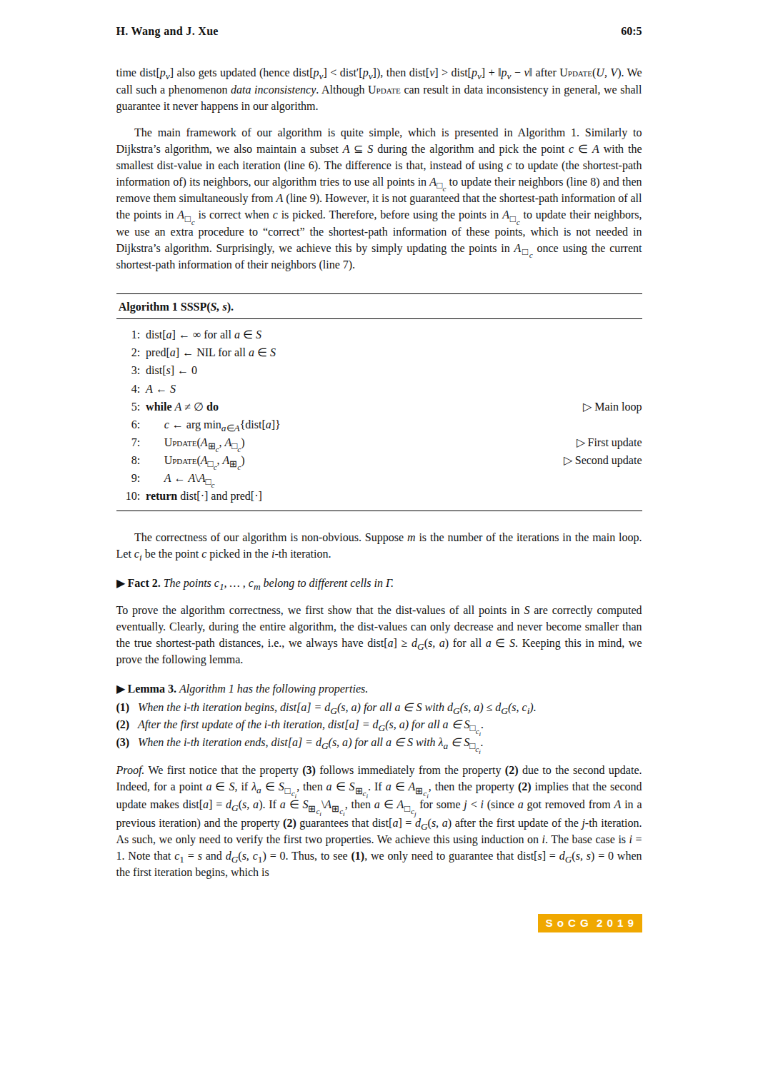H. Wang and J. Xue 60:5
time dist[pv] also gets updated (hence dist[pv] < dist′[pv]), then dist[v] > dist[pv] + ‖pv − v‖ after Update(U, V). We call such a phenomenon data inconsistency. Although Update can result in data inconsistency in general, we shall guarantee it never happens in our algorithm.
The main framework of our algorithm is quite simple, which is presented in Algorithm 1. Similarly to Dijkstra’s algorithm, we also maintain a subset A ⊆ S during the algorithm and pick the point c ∈ A with the smallest dist-value in each iteration (line 6). The difference is that, instead of using c to update (the shortest-path information of) its neighbors, our algorithm tries to use all points in A□c to update their neighbors (line 8) and then remove them simultaneously from A (line 9). However, it is not guaranteed that the shortest-path information of all the points in A□c is correct when c is picked. Therefore, before using the points in A□c to update their neighbors, we use an extra procedure to “correct” the shortest-path information of these points, which is not needed in Dijkstra’s algorithm. Surprisingly, we achieve this by simply updating the points in A□c once using the current shortest-path information of their neighbors (line 7).
Algorithm 1 SSSP(S, s).
dist[a] ← ∞ for all a ∈ S
pred[a] ← NIL for all a ∈ S
dist[s] ← 0
A ← S
while A ≠ ∅ do▷ Main loop
c ← arg mina∈A{dist[a]}
Update(A⊞c, A□c)▷ First update
Update(A□c, A⊞c)▷ Second update
A ← A\A□c
return dist[·] and pred[·]
The correctness of our algorithm is non-obvious. Suppose m is the number of the iterations in the main loop. Let ci be the point c picked in the i-th iteration.
Fact 2. The points c1, … , cm belong to different cells in Γ.
To prove the algorithm correctness, we first show that the dist-values of all points in S are correctly computed eventually. Clearly, during the entire algorithm, the dist-values can only decrease and never become smaller than the true shortest-path distances, i.e., we always have dist[a] ≥ dG(s, a) for all a ∈ S. Keeping this in mind, we prove the following lemma.
Lemma 3. Algorithm 1 has the following properties.
(1) When the i-th iteration begins, dist[a] = dG(s, a) for all a ∈ S with dG(s, a) ≤ dG(s, ci).
(2) After the first update of the i-th iteration, dist[a] = dG(s, a) for all a ∈ S□ci.
(3) When the i-th iteration ends, dist[a] = dG(s, a) for all a ∈ S with λa ∈ S□ci.
Proof. We first notice that the property (3) follows immediately from the property (2) due to the second update. Indeed, for a point a ∈ S, if λa ∈ S□ci, then a ∈ S⊞ci. If a ∈ A⊞ci, then the property (2) implies that the second update makes dist[a] = dG(s, a). If a ∈ S⊞ci\A⊞ci, then a ∈ A□cj for some j < i (since a got removed from A in a previous iteration) and the property (2) guarantees that dist[a] = dG(s, a) after the first update of the j-th iteration. As such, we only need to verify the first two properties. We achieve this using induction on i. The base case is i = 1. Note that c1 = s and dG(s, c1) = 0. Thus, to see (1), we only need to guarantee that dist[s] = dG(s, s) = 0 when the first iteration begins, which is
S o C G 2 0 1 9